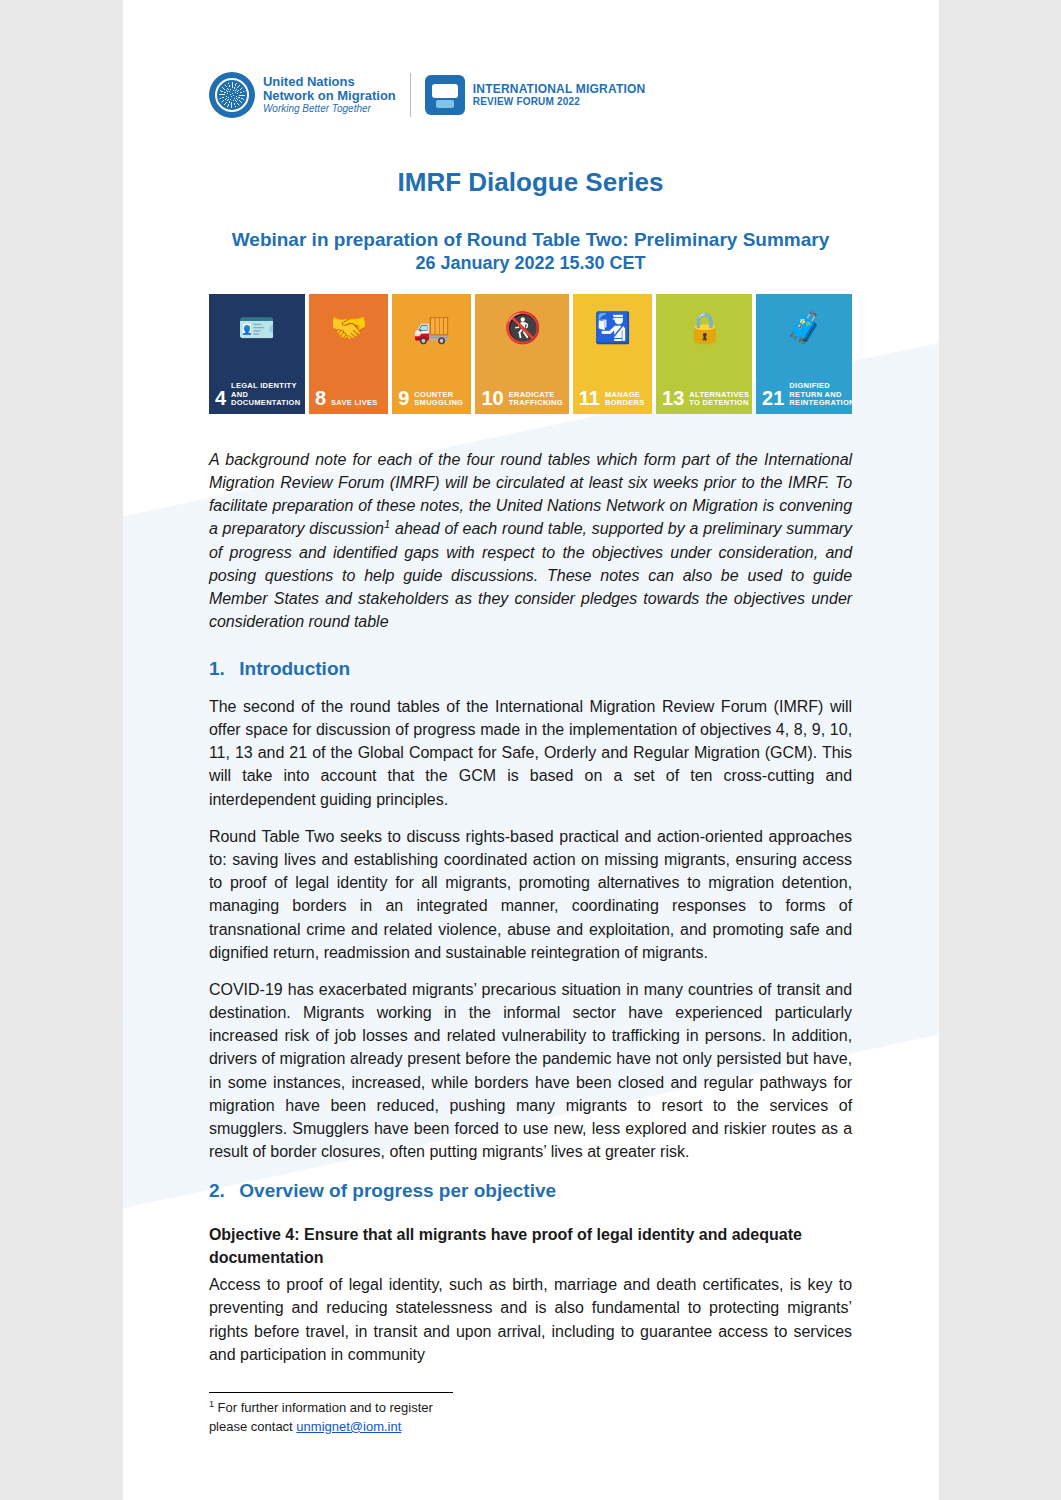United Nations Network on Migration Working Better Together
INTERNATIONAL MIGRATION REVIEW FORUM 2022
IMRF Dialogue Series
Webinar in preparation of Round Table Two: Preliminary Summary 26 January 2022 15.30 CET
🪪
4 Legal identity and documentation
🤝
8 Save lives
🚚
9 Counter smuggling
🚷
10 Eradicate trafficking
🛂
11 Manage borders
🔒
13 Alternatives to detention
🧳
21 Dignified return and reintegration
A background note for each of the four round tables which form part of the International Migration Review Forum (IMRF) will be circulated at least six weeks prior to the IMRF. To facilitate preparation of these notes, the United Nations Network on Migration is convening a preparatory discussion1 ahead of each round table, supported by a preliminary summary of progress and identified gaps with respect to the objectives under consideration, and posing questions to help guide discussions. These notes can also be used to guide Member States and stakeholders as they consider pledges towards the objectives under consideration round table
1. Introduction
The second of the round tables of the International Migration Review Forum (IMRF) will offer space for discussion of progress made in the implementation of objectives 4, 8, 9, 10, 11, 13 and 21 of the Global Compact for Safe, Orderly and Regular Migration (GCM). This will take into account that the GCM is based on a set of ten cross-cutting and interdependent guiding principles.
Round Table Two seeks to discuss rights-based practical and action-oriented approaches to: saving lives and establishing coordinated action on missing migrants, ensuring access to proof of legal identity for all migrants, promoting alternatives to migration detention, managing borders in an integrated manner, coordinating responses to forms of transnational crime and related violence, abuse and exploitation, and promoting safe and dignified return, readmission and sustainable reintegration of migrants.
COVID-19 has exacerbated migrants’ precarious situation in many countries of transit and destination. Migrants working in the informal sector have experienced particularly increased risk of job losses and related vulnerability to trafficking in persons. In addition, drivers of migration already present before the pandemic have not only persisted but have, in some instances, increased, while borders have been closed and regular pathways for migration have been reduced, pushing many migrants to resort to the services of smugglers. Smugglers have been forced to use new, less explored and riskier routes as a result of border closures, often putting migrants’ lives at greater risk.
2. Overview of progress per objective
Objective 4: Ensure that all migrants have proof of legal identity and adequate documentation
Access to proof of legal identity, such as birth, marriage and death certificates, is key to preventing and reducing statelessness and is also fundamental to protecting migrants’ rights before travel, in transit and upon arrival, including to guarantee access to services and participation in community
1 For further information and to register please contact unmignet@iom.int